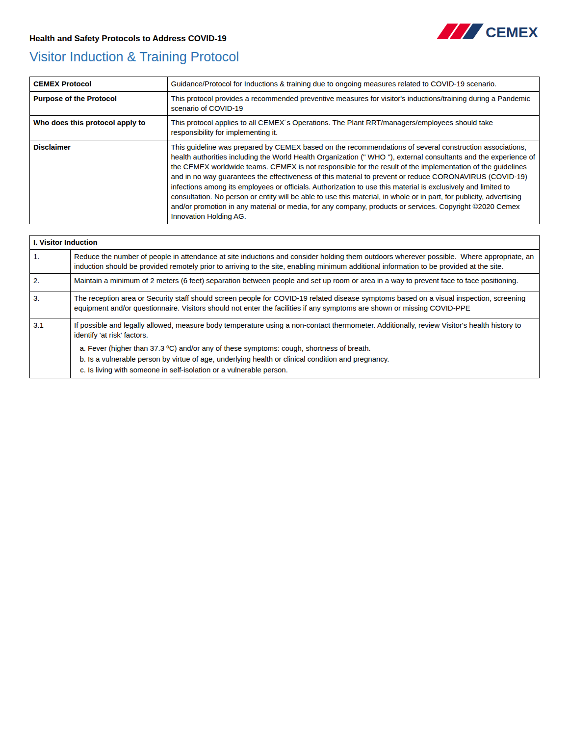Health and Safety Protocols to Address COVID-19
CEMEX
Visitor Induction & Training Protocol
| CEMEX Protocol | Guidance/Protocol for Inductions & training due to ongoing measures related to COVID-19 scenario. |
| Purpose of the Protocol | This protocol provides a recommended preventive measures for visitor's inductions/training during a Pandemic scenario of COVID-19 |
| Who does this protocol apply to | This protocol applies to all CEMEX´s Operations. The Plant RRT/managers/employees should take responsibility for implementing it. |
| Disclaimer | This guideline was prepared by CEMEX based on the recommendations of several construction associations, health authorities including the World Health Organization (" WHO "), external consultants and the experience of the CEMEX worldwide teams. CEMEX is not responsible for the result of the implementation of the guidelines and in no way guarantees the effectiveness of this material to prevent or reduce CORONAVIRUS (COVID-19) infections among its employees or officials. Authorization to use this material is exclusively and limited to consultation. No person or entity will be able to use this material, in whole or in part, for publicity, advertising and/or promotion in any material or media, for any company, products or services. Copyright ©2020 Cemex Innovation Holding AG. |
| I. Visitor Induction |
| 1. | Reduce the number of people in attendance at site inductions and consider holding them outdoors wherever possible. Where appropriate, an induction should be provided remotely prior to arriving to the site, enabling minimum additional information to be provided at the site. |
| 2. | Maintain a minimum of 2 meters (6 feet) separation between people and set up room or area in a way to prevent face to face positioning. |
| 3. | The reception area or Security staff should screen people for COVID-19 related disease symptoms based on a visual inspection, screening equipment and/or questionnaire. Visitors should not enter the facilities if any symptoms are shown or missing COVID-PPE |
| 3.1 | If possible and legally allowed, measure body temperature using a non-contact thermometer. Additionally, review Visitor's health history to identify 'at risk' factors. Fever (higher than 37.3 ºC) and/or any of these symptoms: cough, shortness of breath. Is a vulnerable person by virtue of age, underlying health or clinical condition and pregnancy. Is living with someone in self-isolation or a vulnerable person. |